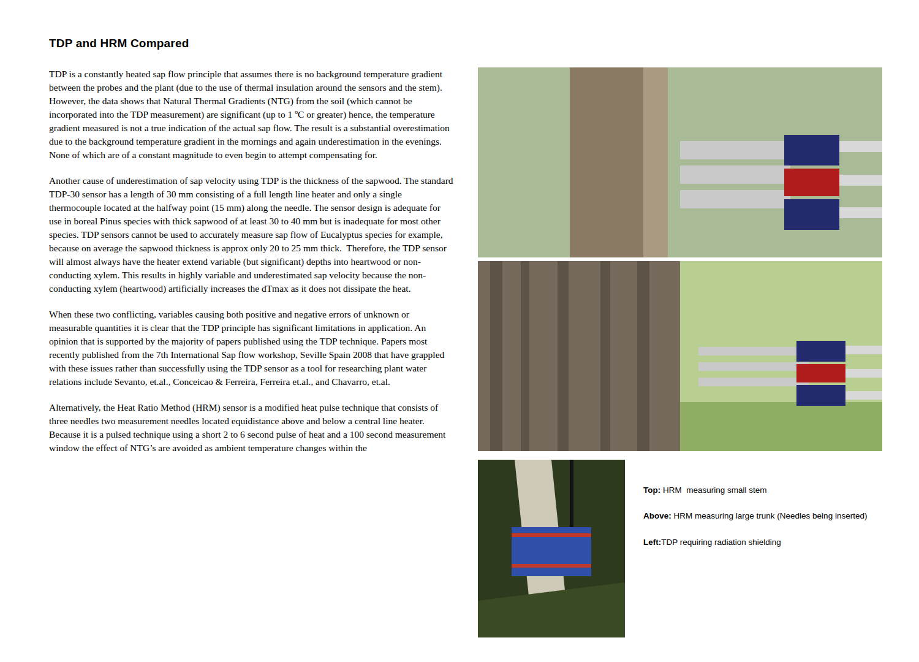TDP and HRM Compared
TDP is a constantly heated sap flow principle that assumes there is no background temperature gradient between the probes and the plant (due to the use of thermal insulation around the sensors and the stem). However, the data shows that Natural Thermal Gradients (NTG) from the soil (which cannot be incorporated into the TDP measurement) are significant (up to 1 ºC or greater) hence, the temperature gradient measured is not a true indication of the actual sap flow. The result is a substantial overestimation due to the background temperature gradient in the mornings and again underestimation in the evenings. None of which are of a constant magnitude to even begin to attempt compensating for.
Another cause of underestimation of sap velocity using TDP is the thickness of the sapwood. The standard TDP-30 sensor has a length of 30 mm consisting of a full length line heater and only a single thermocouple located at the halfway point (15 mm) along the needle. The sensor design is adequate for use in boreal Pinus species with thick sapwood of at least 30 to 40 mm but is inadequate for most other species. TDP sensors cannot be used to accurately measure sap flow of Eucalyptus species for example, because on average the sapwood thickness is approx only 20 to 25 mm thick. Therefore, the TDP sensor will almost always have the heater extend variable (but significant) depths into heartwood or non-conducting xylem. This results in highly variable and underestimated sap velocity because the non-conducting xylem (heartwood) artificially increases the dTmax as it does not dissipate the heat.
When these two conflicting, variables causing both positive and negative errors of unknown or measurable quantities it is clear that the TDP principle has significant limitations in application. An opinion that is supported by the majority of papers published using the TDP technique. Papers most recently published from the 7th International Sap flow workshop, Seville Spain 2008 that have grappled with these issues rather than successfully using the TDP sensor as a tool for researching plant water relations include Sevanto, et.al., Conceicao & Ferreira, Ferreira et.al., and Chavarro, et.al.
Alternatively, the Heat Ratio Method (HRM) sensor is a modified heat pulse technique that consists of three needles two measurement needles located equidistance above and below a central line heater. Because it is a pulsed technique using a short 2 to 6 second pulse of heat and a 100 second measurement window the effect of NTG’s are avoided as ambient temperature changes within the
Top: HRM measuring small stem
Above: HRM measuring large trunk (Needles being inserted)
Left: TDP requiring radiation shielding